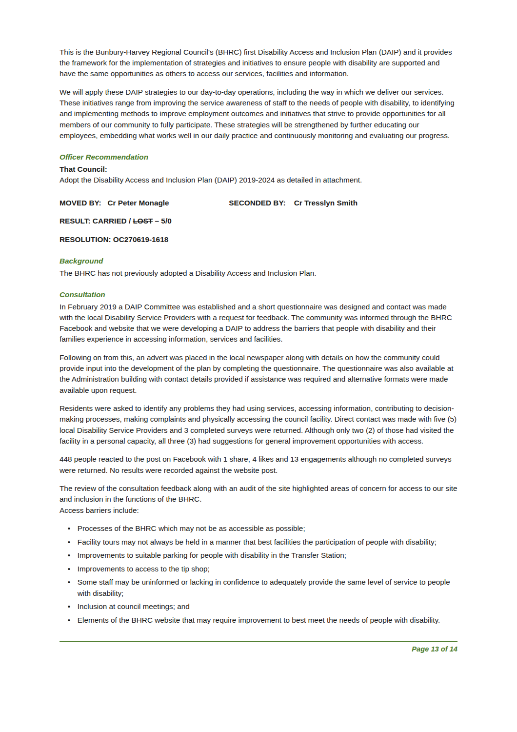This is the Bunbury-Harvey Regional Council's (BHRC) first Disability Access and Inclusion Plan (DAIP) and it provides the framework for the implementation of strategies and initiatives to ensure people with disability are supported and have the same opportunities as others to access our services, facilities and information.
We will apply these DAIP strategies to our day-to-day operations, including the way in which we deliver our services. These initiatives range from improving the service awareness of staff to the needs of people with disability, to identifying and implementing methods to improve employment outcomes and initiatives that strive to provide opportunities for all members of our community to fully participate. These strategies will be strengthened by further educating our employees, embedding what works well in our daily practice and continuously monitoring and evaluating our progress.
Officer Recommendation
That Council:
Adopt the Disability Access and Inclusion Plan (DAIP) 2019-2024 as detailed in attachment.
MOVED BY: Cr Peter Monagle SECONDED BY: Cr Tresslyn Smith
RESULT: CARRIED / LOST – 5/0
RESOLUTION: OC270619-1618
Background
The BHRC has not previously adopted a Disability Access and Inclusion Plan.
Consultation
In February 2019 a DAIP Committee was established and a short questionnaire was designed and contact was made with the local Disability Service Providers with a request for feedback. The community was informed through the BHRC Facebook and website that we were developing a DAIP to address the barriers that people with disability and their families experience in accessing information, services and facilities.
Following on from this, an advert was placed in the local newspaper along with details on how the community could provide input into the development of the plan by completing the questionnaire. The questionnaire was also available at the Administration building with contact details provided if assistance was required and alternative formats were made available upon request.
Residents were asked to identify any problems they had using services, accessing information, contributing to decision-making processes, making complaints and physically accessing the council facility. Direct contact was made with five (5) local Disability Service Providers and 3 completed surveys were returned. Although only two (2) of those had visited the facility in a personal capacity, all three (3) had suggestions for general improvement opportunities with access.
448 people reacted to the post on Facebook with 1 share, 4 likes and 13 engagements although no completed surveys were returned. No results were recorded against the website post.
The review of the consultation feedback along with an audit of the site highlighted areas of concern for access to our site and inclusion in the functions of the BHRC.
Access barriers include:
Processes of the BHRC which may not be as accessible as possible;
Facility tours may not always be held in a manner that best facilities the participation of people with disability;
Improvements to suitable parking for people with disability in the Transfer Station;
Improvements to access to the tip shop;
Some staff may be uninformed or lacking in confidence to adequately provide the same level of service to people with disability;
Inclusion at council meetings; and
Elements of the BHRC website that may require improvement to best meet the needs of people with disability.
Page 13 of 14